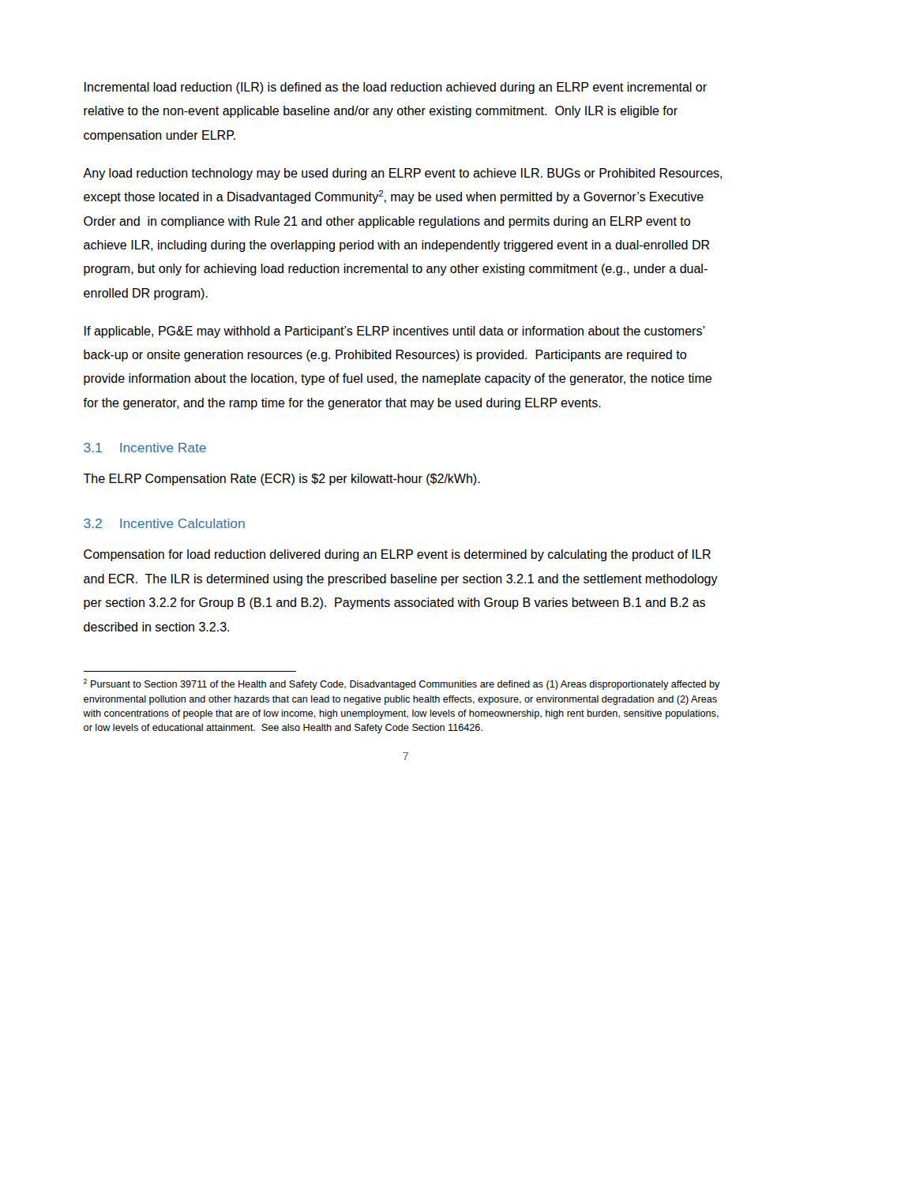Incremental load reduction (ILR) is defined as the load reduction achieved during an ELRP event incremental or relative to the non-event applicable baseline and/or any other existing commitment. Only ILR is eligible for compensation under ELRP.
Any load reduction technology may be used during an ELRP event to achieve ILR. BUGs or Prohibited Resources, except those located in a Disadvantaged Community2, may be used when permitted by a Governor’s Executive Order and in compliance with Rule 21 and other applicable regulations and permits during an ELRP event to achieve ILR, including during the overlapping period with an independently triggered event in a dual-enrolled DR program, but only for achieving load reduction incremental to any other existing commitment (e.g., under a dual-enrolled DR program).
If applicable, PG&E may withhold a Participant’s ELRP incentives until data or information about the customers’ back-up or onsite generation resources (e.g. Prohibited Resources) is provided. Participants are required to provide information about the location, type of fuel used, the nameplate capacity of the generator, the notice time for the generator, and the ramp time for the generator that may be used during ELRP events.
3.1 Incentive Rate
The ELRP Compensation Rate (ECR) is $2 per kilowatt-hour ($2/kWh).
3.2 Incentive Calculation
Compensation for load reduction delivered during an ELRP event is determined by calculating the product of ILR and ECR. The ILR is determined using the prescribed baseline per section 3.2.1 and the settlement methodology per section 3.2.2 for Group B (B.1 and B.2). Payments associated with Group B varies between B.1 and B.2 as described in section 3.2.3.
2 Pursuant to Section 39711 of the Health and Safety Code, Disadvantaged Communities are defined as (1) Areas disproportionately affected by environmental pollution and other hazards that can lead to negative public health effects, exposure, or environmental degradation and (2) Areas with concentrations of people that are of low income, high unemployment, low levels of homeownership, high rent burden, sensitive populations, or low levels of educational attainment. See also Health and Safety Code Section 116426.
7